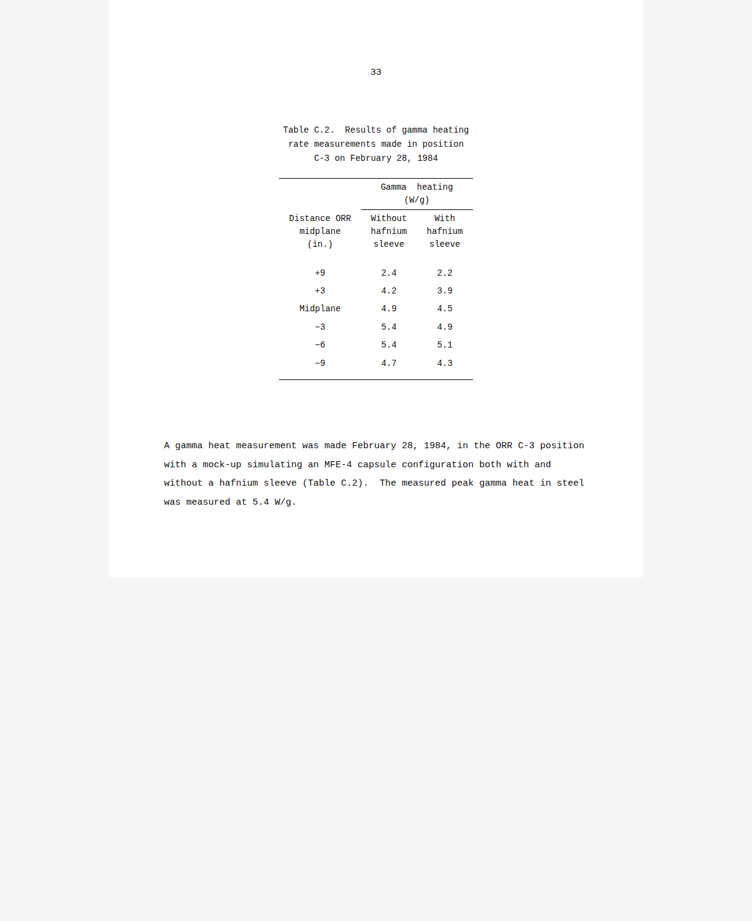33
Table C.2. Results of gamma heating rate measurements made in position C‑3 on February 28, 1984
| Distance ORR midplane (in.) | Gamma heating (W/g) |
| --- | --- |
| Without hafnium sleeve | With hafnium sleeve |
| +9 | 2.4 | 2.2 |
| +3 | 4.2 | 3.9 |
| Midplane | 4.9 | 4.5 |
| −3 | 5.4 | 4.9 |
| −6 | 5.4 | 5.1 |
| −9 | 4.7 | 4.3 |
A gamma heat measurement was made February 28, 1984, in the ORR C‑3 position with a mock‑up simulating an MFE‑4 capsule configuration both with and without a hafnium sleeve (Table C.2). The measured peak gamma heat in steel was measured at 5.4 W/g.